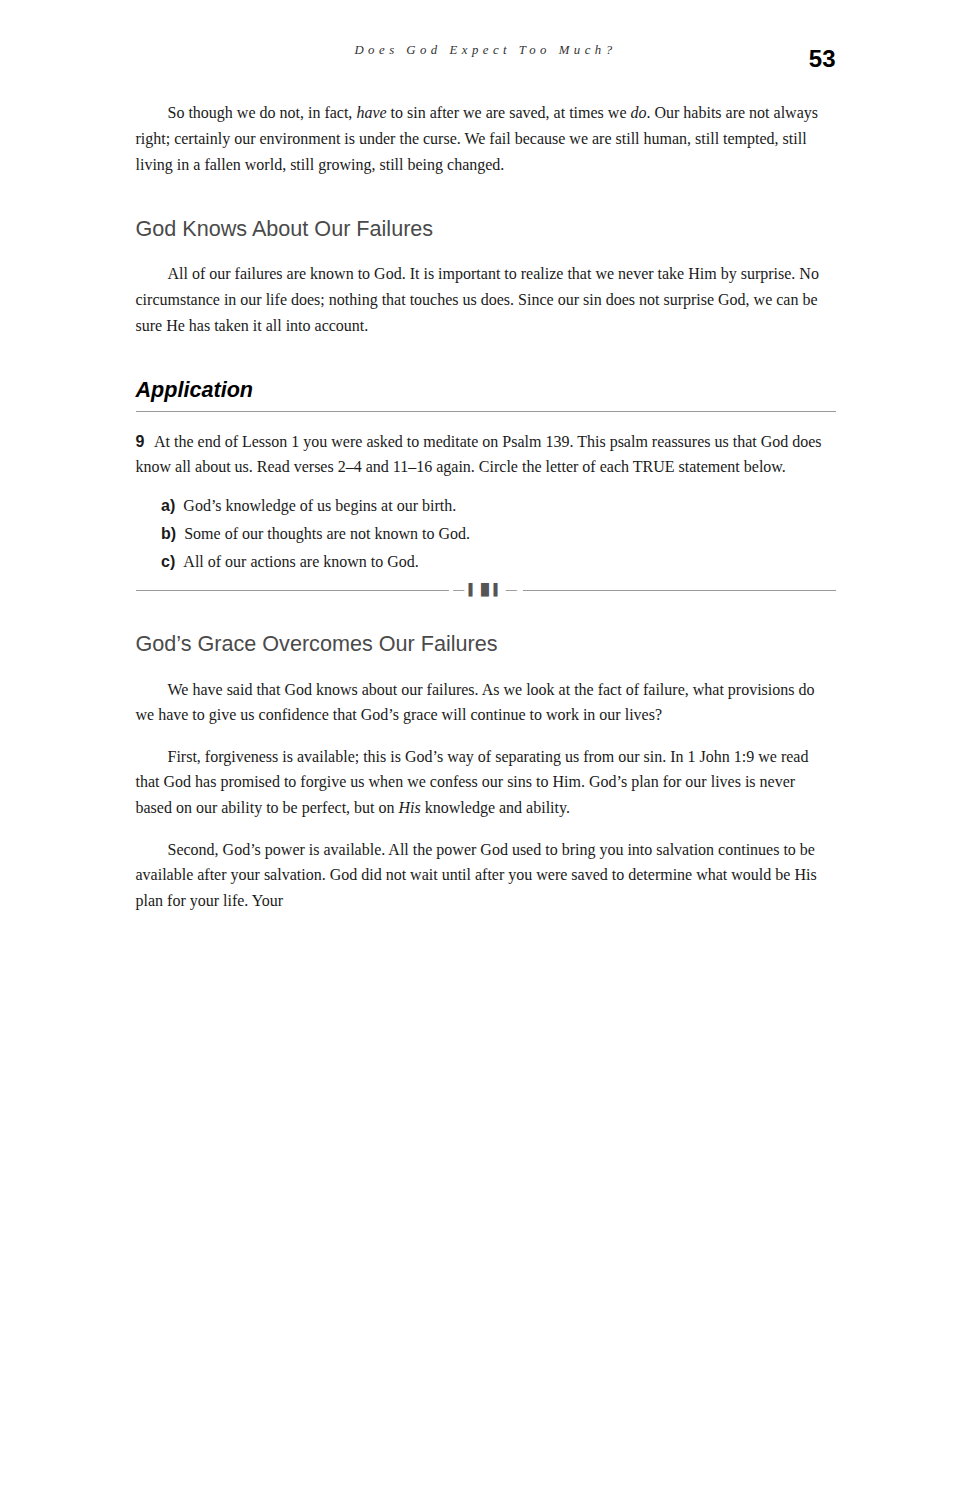Does God Expect Too Much? 53
So though we do not, in fact, have to sin after we are saved, at times we do. Our habits are not always right; certainly our environment is under the curse. We fail because we are still human, still tempted, still living in a fallen world, still growing, still being changed.
God Knows About Our Failures
All of our failures are known to God. It is important to realize that we never take Him by surprise. No circumstance in our life does; nothing that touches us does. Since our sin does not surprise God, we can be sure He has taken it all into account.
Application
9 At the end of Lesson 1 you were asked to meditate on Psalm 139. This psalm reassures us that God does know all about us. Read verses 2–4 and 11–16 again. Circle the letter of each TRUE statement below.
a) God’s knowledge of us begins at our birth.
b) Some of our thoughts are not known to God.
c) All of our actions are known to God.
God’s Grace Overcomes Our Failures
We have said that God knows about our failures. As we look at the fact of failure, what provisions do we have to give us confidence that God’s grace will continue to work in our lives?
First, forgiveness is available; this is God’s way of separating us from our sin. In 1 John 1:9 we read that God has promised to forgive us when we confess our sins to Him. God’s plan for our lives is never based on our ability to be perfect, but on His knowledge and ability.
Second, God’s power is available. All the power God used to bring you into salvation continues to be available after your salvation. God did not wait until after you were saved to determine what would be His plan for your life. Your